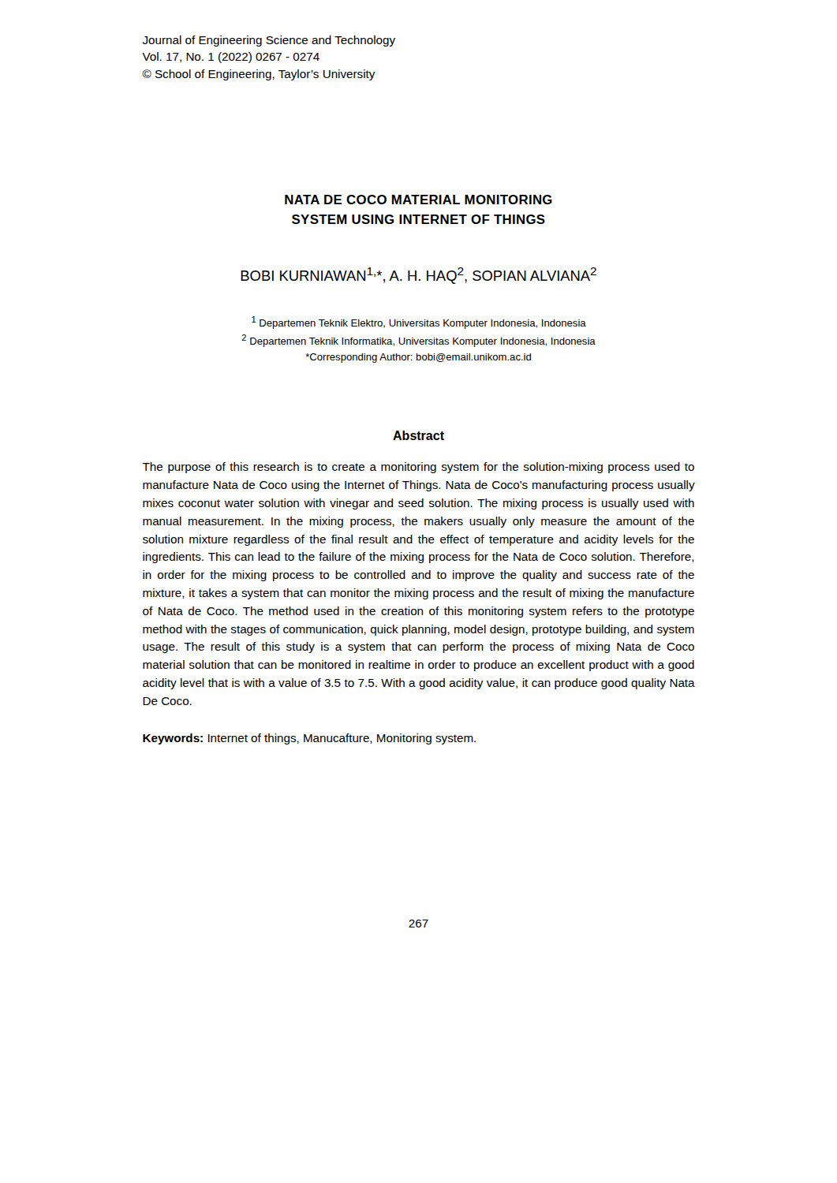Journal of Engineering Science and Technology
Vol. 17, No. 1 (2022) 0267 - 0274
© School of Engineering, Taylor’s University
NATA DE COCO MATERIAL MONITORING
SYSTEM USING INTERNET OF THINGS
BOBI KURNIAWAN1,*, A. H. HAQ2, SOPIAN ALVIANA2
1 Departemen Teknik Elektro, Universitas Komputer Indonesia, Indonesia
2 Departemen Teknik Informatika, Universitas Komputer Indonesia, Indonesia
*Corresponding Author: bobi@email.unikom.ac.id
Abstract
The purpose of this research is to create a monitoring system for the solution-mixing process used to manufacture Nata de Coco using the Internet of Things. Nata de Coco's manufacturing process usually mixes coconut water solution with vinegar and seed solution. The mixing process is usually used with manual measurement. In the mixing process, the makers usually only measure the amount of the solution mixture regardless of the final result and the effect of temperature and acidity levels for the ingredients. This can lead to the failure of the mixing process for the Nata de Coco solution. Therefore, in order for the mixing process to be controlled and to improve the quality and success rate of the mixture, it takes a system that can monitor the mixing process and the result of mixing the manufacture of Nata de Coco. The method used in the creation of this monitoring system refers to the prototype method with the stages of communication, quick planning, model design, prototype building, and system usage. The result of this study is a system that can perform the process of mixing Nata de Coco material solution that can be monitored in realtime in order to produce an excellent product with a good acidity level that is with a value of 3.5 to 7.5. With a good acidity value, it can produce good quality Nata De Coco.
Keywords: Internet of things, Manucafture, Monitoring system.
267